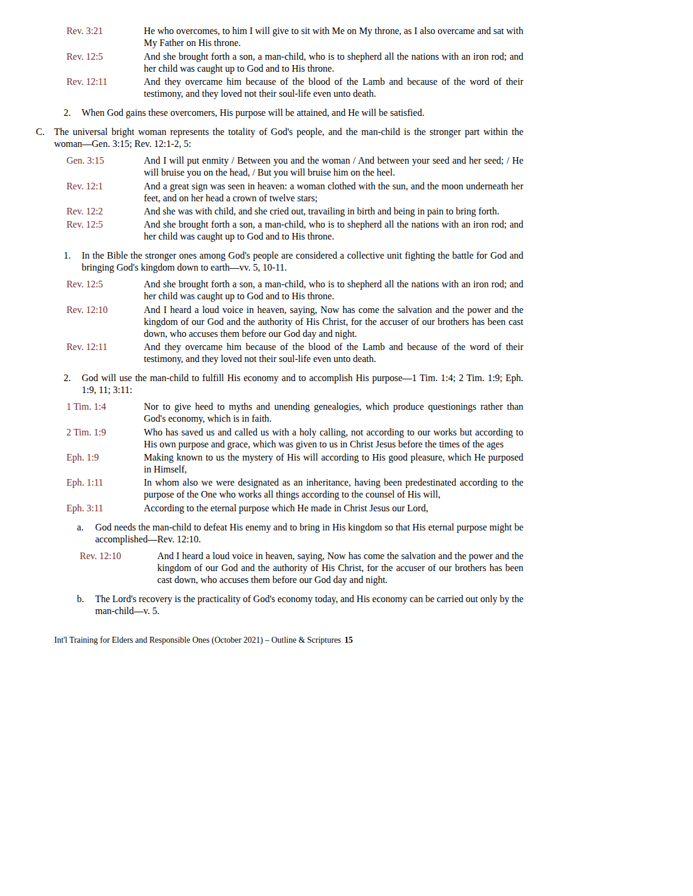Rev. 3:21
He who overcomes, to him I will give to sit with Me on My throne, as I also overcame and sat with My Father on His throne.
Rev. 12:5
And she brought forth a son, a man-child, who is to shepherd all the nations with an iron rod; and her child was caught up to God and to His throne.
Rev. 12:11
And they overcame him because of the blood of the Lamb and because of the word of their testimony, and they loved not their soul-life even unto death.
2.
When God gains these overcomers, His purpose will be attained, and He will be satisfied.
C.
The universal bright woman represents the totality of God's people, and the man-child is the stronger part within the woman—Gen. 3:15; Rev. 12:1-2, 5:
Gen. 3:15
And I will put enmity / Between you and the woman / And between your seed and her seed; / He will bruise you on the head, / But you will bruise him on the heel.
Rev. 12:1
And a great sign was seen in heaven: a woman clothed with the sun, and the moon underneath her feet, and on her head a crown of twelve stars;
Rev. 12:2
And she was with child, and she cried out, travailing in birth and being in pain to bring forth.
Rev. 12:5
And she brought forth a son, a man-child, who is to shepherd all the nations with an iron rod; and her child was caught up to God and to His throne.
1.
In the Bible the stronger ones among God's people are considered a collective unit fighting the battle for God and bringing God's kingdom down to earth—vv. 5, 10-11.
Rev. 12:5
And she brought forth a son, a man-child, who is to shepherd all the nations with an iron rod; and her child was caught up to God and to His throne.
Rev. 12:10
And I heard a loud voice in heaven, saying, Now has come the salvation and the power and the kingdom of our God and the authority of His Christ, for the accuser of our brothers has been cast down, who accuses them before our God day and night.
Rev. 12:11
And they overcame him because of the blood of the Lamb and because of the word of their testimony, and they loved not their soul-life even unto death.
2.
God will use the man-child to fulfill His economy and to accomplish His purpose—1 Tim. 1:4; 2 Tim. 1:9; Eph. 1:9, 11; 3:11:
1 Tim. 1:4
Nor to give heed to myths and unending genealogies, which produce questionings rather than God's economy, which is in faith.
2 Tim. 1:9
Who has saved us and called us with a holy calling, not according to our works but according to His own purpose and grace, which was given to us in Christ Jesus before the times of the ages
Eph. 1:9
Making known to us the mystery of His will according to His good pleasure, which He purposed in Himself,
Eph. 1:11
In whom also we were designated as an inheritance, having been predestinated according to the purpose of the One who works all things according to the counsel of His will,
Eph. 3:11
According to the eternal purpose which He made in Christ Jesus our Lord,
a.
God needs the man-child to defeat His enemy and to bring in His kingdom so that His eternal purpose might be accomplished—Rev. 12:10.
Rev. 12:10
And I heard a loud voice in heaven, saying, Now has come the salvation and the power and the kingdom of our God and the authority of His Christ, for the accuser of our brothers has been cast down, who accuses them before our God day and night.
b.
The Lord's recovery is the practicality of God's economy today, and His economy can be carried out only by the man-child—v. 5.
Int'l Training for Elders and Responsible Ones (October 2021) – Outline & Scriptures15